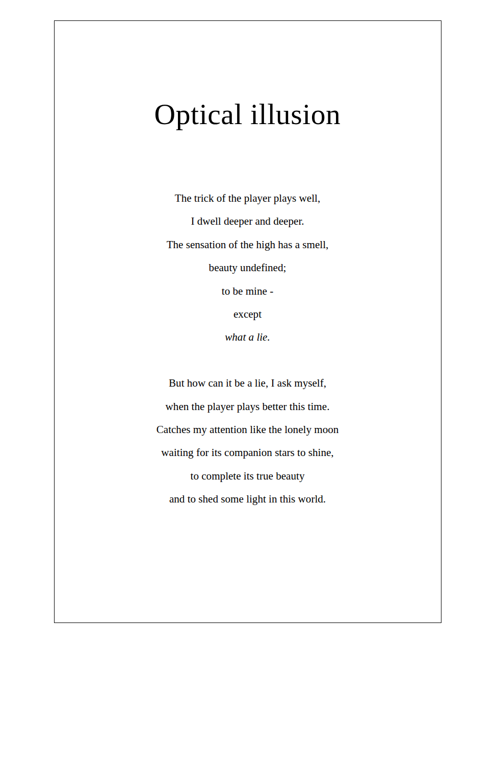Optical illusion
The trick of the player plays well,
I dwell deeper and deeper.
The sensation of the high has a smell,
beauty undefined;
to be mine -
except
what a lie.
But how can it be a lie, I ask myself,
when the player plays better this time.
Catches my attention like the lonely moon
waiting for its companion stars to shine,
to complete its true beauty
and to shed some light in this world.